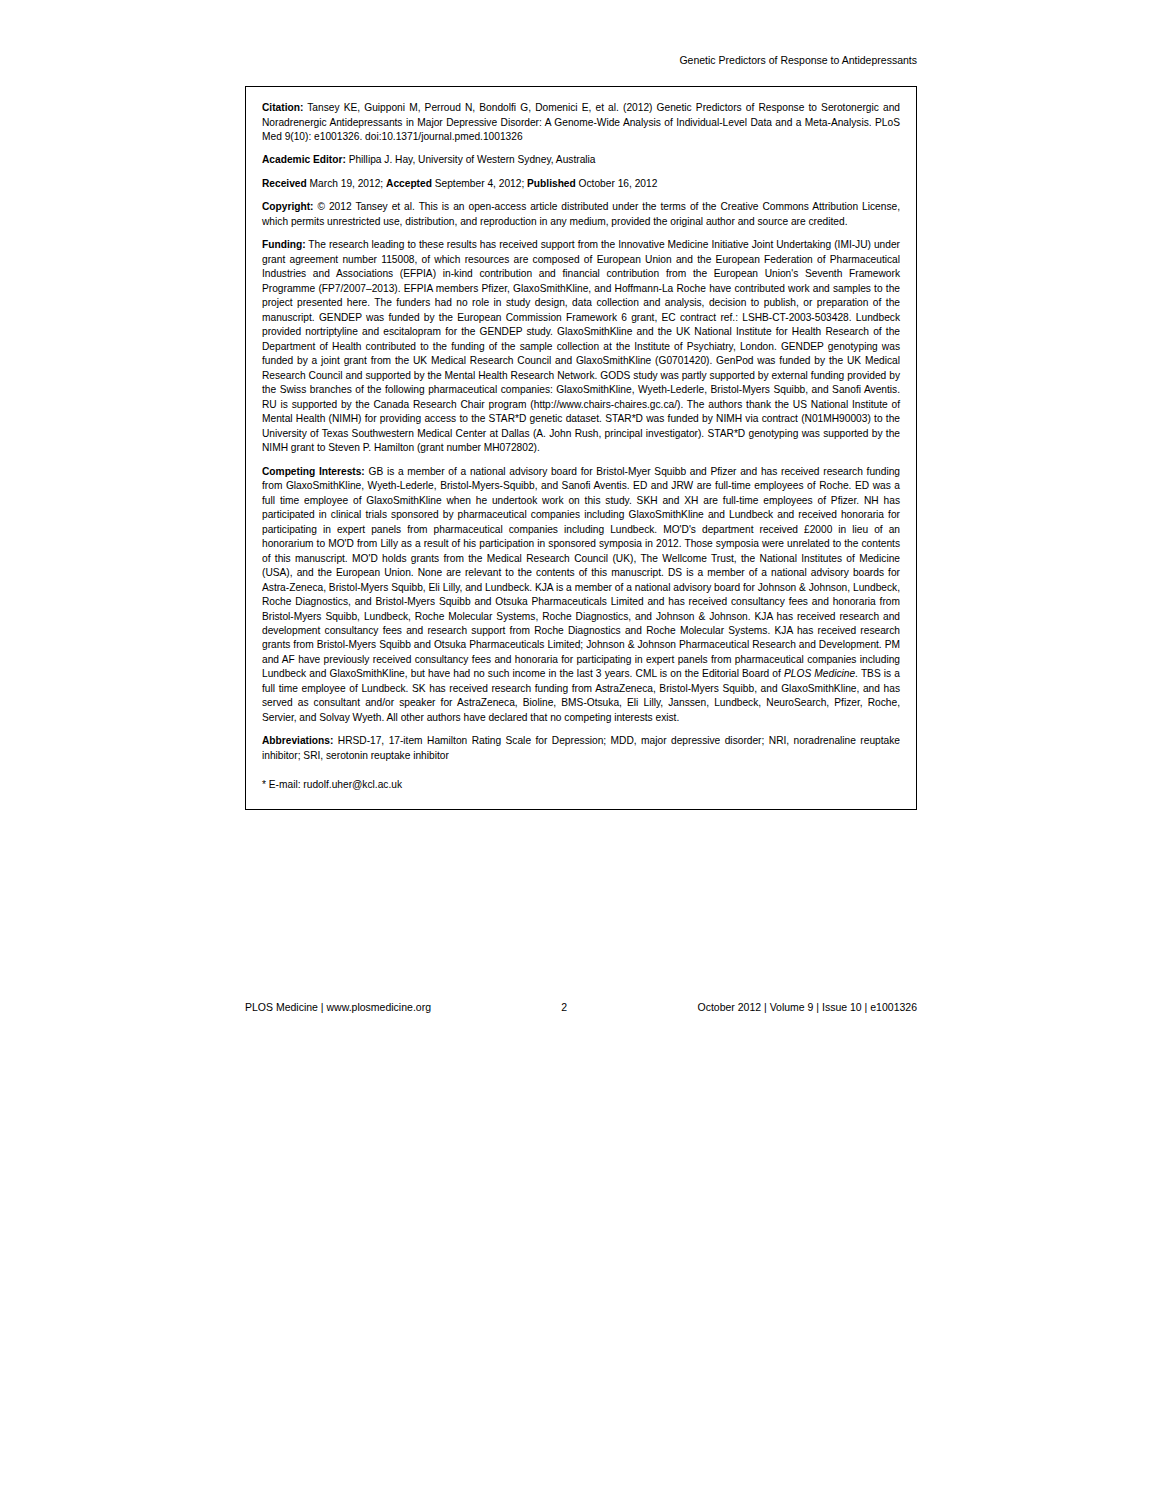Genetic Predictors of Response to Antidepressants
Citation: Tansey KE, Guipponi M, Perroud N, Bondolfi G, Domenici E, et al. (2012) Genetic Predictors of Response to Serotonergic and Noradrenergic Antidepressants in Major Depressive Disorder: A Genome-Wide Analysis of Individual-Level Data and a Meta-Analysis. PLoS Med 9(10): e1001326. doi:10.1371/journal.pmed.1001326
Academic Editor: Phillipa J. Hay, University of Western Sydney, Australia
Received March 19, 2012; Accepted September 4, 2012; Published October 16, 2012
Copyright: © 2012 Tansey et al. This is an open-access article distributed under the terms of the Creative Commons Attribution License, which permits unrestricted use, distribution, and reproduction in any medium, provided the original author and source are credited.
Funding: The research leading to these results has received support from the Innovative Medicine Initiative Joint Undertaking (IMI-JU) under grant agreement number 115008, of which resources are composed of European Union and the European Federation of Pharmaceutical Industries and Associations (EFPIA) in-kind contribution and financial contribution from the European Union's Seventh Framework Programme (FP7/2007–2013). EFPIA members Pfizer, GlaxoSmithKline, and Hoffmann-La Roche have contributed work and samples to the project presented here. The funders had no role in study design, data collection and analysis, decision to publish, or preparation of the manuscript. GENDEP was funded by the European Commission Framework 6 grant, EC contract ref.: LSHB-CT-2003-503428. Lundbeck provided nortriptyline and escitalopram for the GENDEP study. GlaxoSmithKline and the UK National Institute for Health Research of the Department of Health contributed to the funding of the sample collection at the Institute of Psychiatry, London. GENDEP genotyping was funded by a joint grant from the UK Medical Research Council and GlaxoSmithKline (G0701420). GenPod was funded by the UK Medical Research Council and supported by the Mental Health Research Network. GODS study was partly supported by external funding provided by the Swiss branches of the following pharmaceutical companies: GlaxoSmithKline, Wyeth-Lederle, Bristol-Myers Squibb, and Sanofi Aventis. RU is supported by the Canada Research Chair program (http://www.chairs-chaires.gc.ca/). The authors thank the US National Institute of Mental Health (NIMH) for providing access to the STAR*D genetic dataset. STAR*D was funded by NIMH via contract (N01MH90003) to the University of Texas Southwestern Medical Center at Dallas (A. John Rush, principal investigator). STAR*D genotyping was supported by the NIMH grant to Steven P. Hamilton (grant number MH072802).
Competing Interests: GB is a member of a national advisory board for Bristol-Myer Squibb and Pfizer and has received research funding from GlaxoSmithKline, Wyeth-Lederle, Bristol-Myers-Squibb, and Sanofi Aventis. ED and JRW are full-time employees of Roche. ED was a full time employee of GlaxoSmithKline when he undertook work on this study. SKH and XH are full-time employees of Pfizer. NH has participated in clinical trials sponsored by pharmaceutical companies including GlaxoSmithKline and Lundbeck and received honoraria for participating in expert panels from pharmaceutical companies including Lundbeck. MO'D's department received £2000 in lieu of an honorarium to MO'D from Lilly as a result of his participation in sponsored symposia in 2012. Those symposia were unrelated to the contents of this manuscript. MO'D holds grants from the Medical Research Council (UK), The Wellcome Trust, the National Institutes of Medicine (USA), and the European Union. None are relevant to the contents of this manuscript. DS is a member of a national advisory boards for Astra-Zeneca, Bristol-Myers Squibb, Eli Lilly, and Lundbeck. KJA is a member of a national advisory board for Johnson & Johnson, Lundbeck, Roche Diagnostics, and Bristol-Myers Squibb and Otsuka Pharmaceuticals Limited and has received consultancy fees and honoraria from Bristol-Myers Squibb, Lundbeck, Roche Molecular Systems, Roche Diagnostics, and Johnson & Johnson. KJA has received research and development consultancy fees and research support from Roche Diagnostics and Roche Molecular Systems. KJA has received research grants from Bristol-Myers Squibb and Otsuka Pharmaceuticals Limited; Johnson & Johnson Pharmaceutical Research and Development. PM and AF have previously received consultancy fees and honoraria for participating in expert panels from pharmaceutical companies including Lundbeck and GlaxoSmithKline, but have had no such income in the last 3 years. CML is on the Editorial Board of PLOS Medicine. TBS is a full time employee of Lundbeck. SK has received research funding from AstraZeneca, Bristol-Myers Squibb, and GlaxoSmithKline, and has served as consultant and/or speaker for AstraZeneca, Bioline, BMS-Otsuka, Eli Lilly, Janssen, Lundbeck, NeuroSearch, Pfizer, Roche, Servier, and Solvay Wyeth. All other authors have declared that no competing interests exist.
Abbreviations: HRSD-17, 17-item Hamilton Rating Scale for Depression; MDD, major depressive disorder; NRI, noradrenaline reuptake inhibitor; SRI, serotonin reuptake inhibitor
* E-mail: rudolf.uher@kcl.ac.uk
PLOS Medicine | www.plosmedicine.org
2
October 2012 | Volume 9 | Issue 10 | e1001326